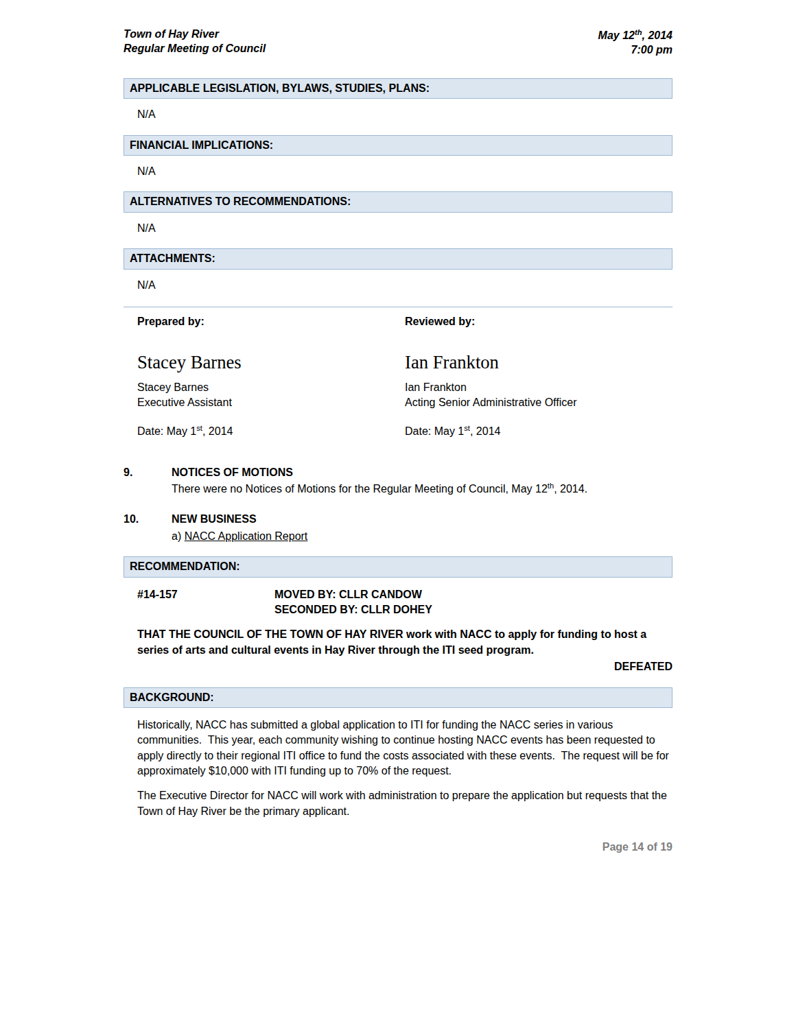Town of Hay River
Regular Meeting of Council
May 12th, 2014
7:00 pm
APPLICABLE LEGISLATION, BYLAWS, STUDIES, PLANS:
N/A
FINANCIAL IMPLICATIONS:
N/A
ALTERNATIVES TO RECOMMENDATIONS:
N/A
ATTACHMENTS:
N/A
Prepared by:
Stacey Barnes
Stacey Barnes
Executive Assistant
Date: May 1st, 2014
Reviewed by:
Ian Frankton
Ian Frankton
Acting Senior Administrative Officer
Date: May 1st, 2014
9.
NOTICES OF MOTIONS
There were no Notices of Motions for the Regular Meeting of Council, May 12th, 2014.
10.
NEW BUSINESS
a) NACC Application Report
RECOMMENDATION:
#14-157
MOVED BY: CLLR CANDOW
SECONDED BY: CLLR DOHEY
THAT THE COUNCIL OF THE TOWN OF HAY RIVER work with NACC to apply for funding to host a series of arts and cultural events in Hay River through the ITI seed program.
DEFEATED
BACKGROUND:
Historically, NACC has submitted a global application to ITI for funding the NACC series in various communities. This year, each community wishing to continue hosting NACC events has been requested to apply directly to their regional ITI office to fund the costs associated with these events. The request will be for approximately $10,000 with ITI funding up to 70% of the request.
The Executive Director for NACC will work with administration to prepare the application but requests that the Town of Hay River be the primary applicant.
Page 14 of 19